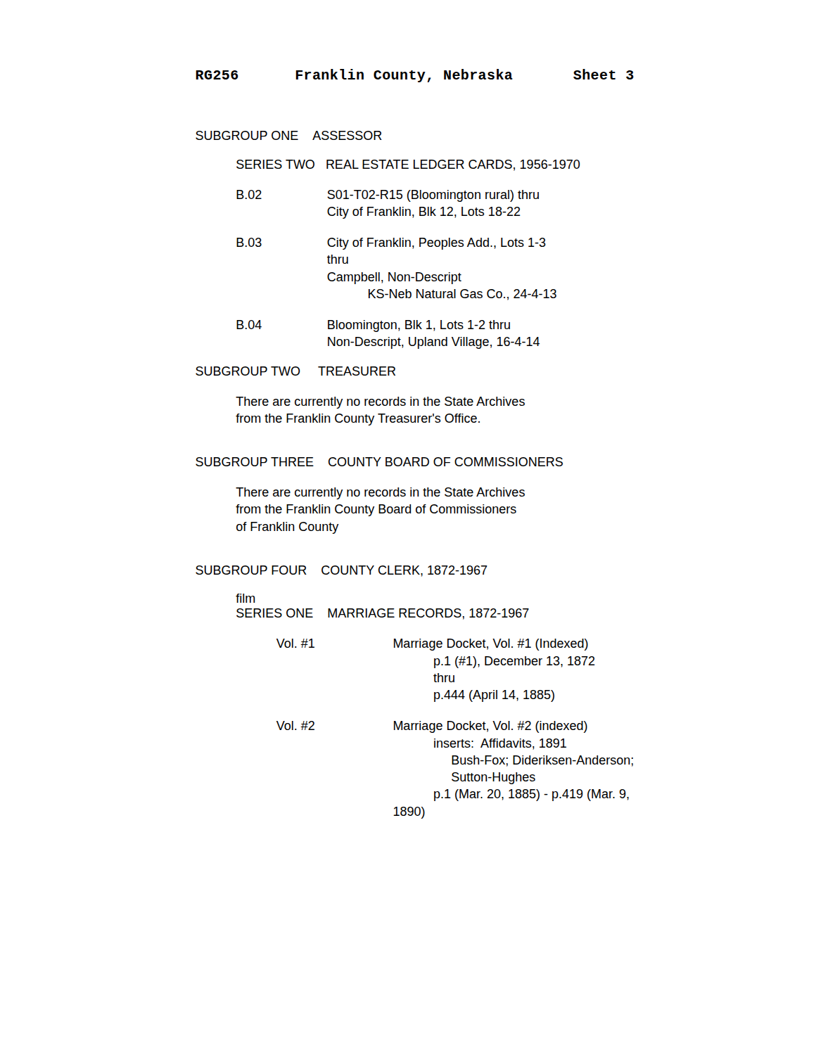RG256 Franklin County, Nebraska Sheet 3
SUBGROUP ONE ASSESSOR
SERIES TWO REAL ESTATE LEDGER CARDS, 1956-1970
B.02
S01-T02-R15 (Bloomington rural) thru
City of Franklin, Blk 12, Lots 18-22
B.03
City of Franklin, Peoples Add., Lots 1-3
thru
Campbell, Non-Descript
KS-Neb Natural Gas Co., 24-4-13
B.04
Bloomington, Blk 1, Lots 1-2 thru
Non-Descript, Upland Village, 16-4-14
SUBGROUP TWO TREASURER
There are currently no records in the State Archives
from the Franklin County Treasurer's Office.
SUBGROUP THREE COUNTY BOARD OF COMMISSIONERS
There are currently no records in the State Archives
from the Franklin County Board of Commissioners
of Franklin County
SUBGROUP FOUR COUNTY CLERK, 1872-1967
film
SERIES ONE MARRIAGE RECORDS, 1872-1967
Vol. #1
Marriage Docket, Vol. #1 (Indexed)
p.1 (#1), December 13, 1872
thru
p.444 (April 14, 1885)
Vol. #2
Marriage Docket, Vol. #2 (indexed)
inserts: Affidavits, 1891
Bush-Fox; Dideriksen-Anderson;
Sutton-Hughes
p.1 (Mar. 20, 1885) - p.419 (Mar. 9, 1890)